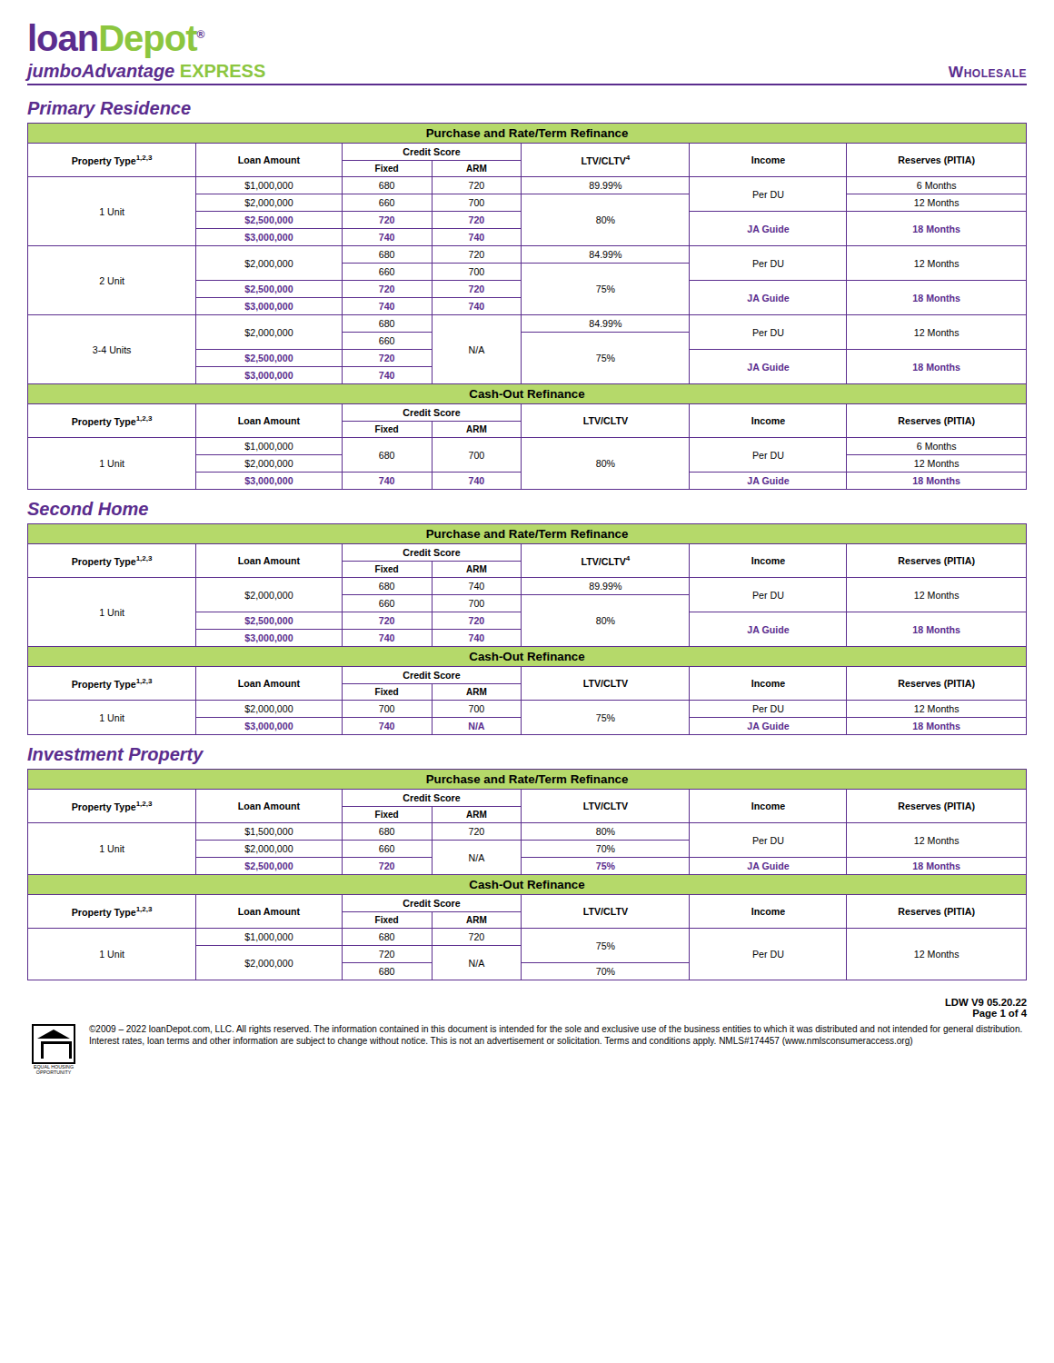loan Depot®
jumboAdvantage EXPRESS
Wholesale
Primary Residence
| Purchase and Rate/Term Refinance |
| Property Type 1,2,3 | Loan Amount | Credit Score | LTV/CLTV 4 | Income | Reserves (PITIA) |
| Fixed | ARM |
| 1 Unit | $1,000,000 | 680 | 720 | 89.99% | Per DU | 6 Months |
| $2,000,000 | 12 Months |
| 660 | 700 | 80% |
| $2,500,000 | 720 | 720 | JA Guide | 18 Months |
| $3,000,000 | 740 | 740 |
| 2 Unit | $2,000,000 | 680 | 720 | 84.99% | Per DU | 12 Months |
| 660 | 700 | 75% |
| $2,500,000 | 720 | 720 | JA Guide | 18 Months |
| $3,000,000 | 740 | 740 |
| 3-4 Units | $2,000,000 | 680 | N/A | 84.99% | Per DU | 12 Months |
| 660 | 75% |
| $2,500,000 | 720 | JA Guide | 18 Months |
| $3,000,000 | 740 |
| Cash-Out Refinance |
| Property Type 1,2,3 | Loan Amount | Credit Score | LTV/CLTV | Income | Reserves (PITIA) |
| Fixed | ARM |
| 1 Unit | $1,000,000 | 680 | 700 | 80% | Per DU | 6 Months |
| $2,000,000 | 12 Months |
| $3,000,000 | 740 | 740 | JA Guide | 18 Months |
Second Home
| Purchase and Rate/Term Refinance |
| Property Type 1,2,3 | Loan Amount | Credit Score | LTV/CLTV 4 | Income | Reserves (PITIA) |
| Fixed | ARM |
| 1 Unit | $2,000,000 | 680 | 740 | 89.99% | Per DU | 12 Months |
| 660 | 700 | 80% |
| $2,500,000 | 720 | 720 | JA Guide | 18 Months |
| $3,000,000 | 740 | 740 |
| Cash-Out Refinance |
| Property Type 1,2,3 | Loan Amount | Credit Score | LTV/CLTV | Income | Reserves (PITIA) |
| Fixed | ARM |
| 1 Unit | $2,000,000 | 700 | 700 | 75% | Per DU | 12 Months |
| $3,000,000 | 740 | N/A | JA Guide | 18 Months |
Investment Property
| Purchase and Rate/Term Refinance |
| Property Type 1,2,3 | Loan Amount | Credit Score | LTV/CLTV | Income | Reserves (PITIA) |
| Fixed | ARM |
| 1 Unit | $1,500,000 | 680 | 720 | 80% | Per DU | 12 Months |
| $2,000,000 | N/A |
| 660 | 70% |
| $2,500,000 | 720 | 75% | JA Guide | 18 Months |
| Cash-Out Refinance |
| Property Type 1,2,3 | Loan Amount | Credit Score | LTV/CLTV | Income | Reserves (PITIA) |
| Fixed | ARM |
| 1 Unit | $1,000,000 | 680 | 720 | 75% | Per DU | 12 Months |
| $2,000,000 | 720 | N/A |
| 680 | 70% |
LDW V9 05.20.22
Page 1 of 4
EQUAL HOUSING
OPPORTUNITY
©2009 – 2022 loanDepot.com, LLC. All rights reserved. The information contained in this document is intended for the sole and exclusive use of the business entities to which it was distributed and not intended for general distribution. Interest rates, loan terms and other information are subject to change without notice. This is not an advertisement or solicitation. Terms and conditions apply. NMLS#174457 (www.nmlsconsumeraccess.org)